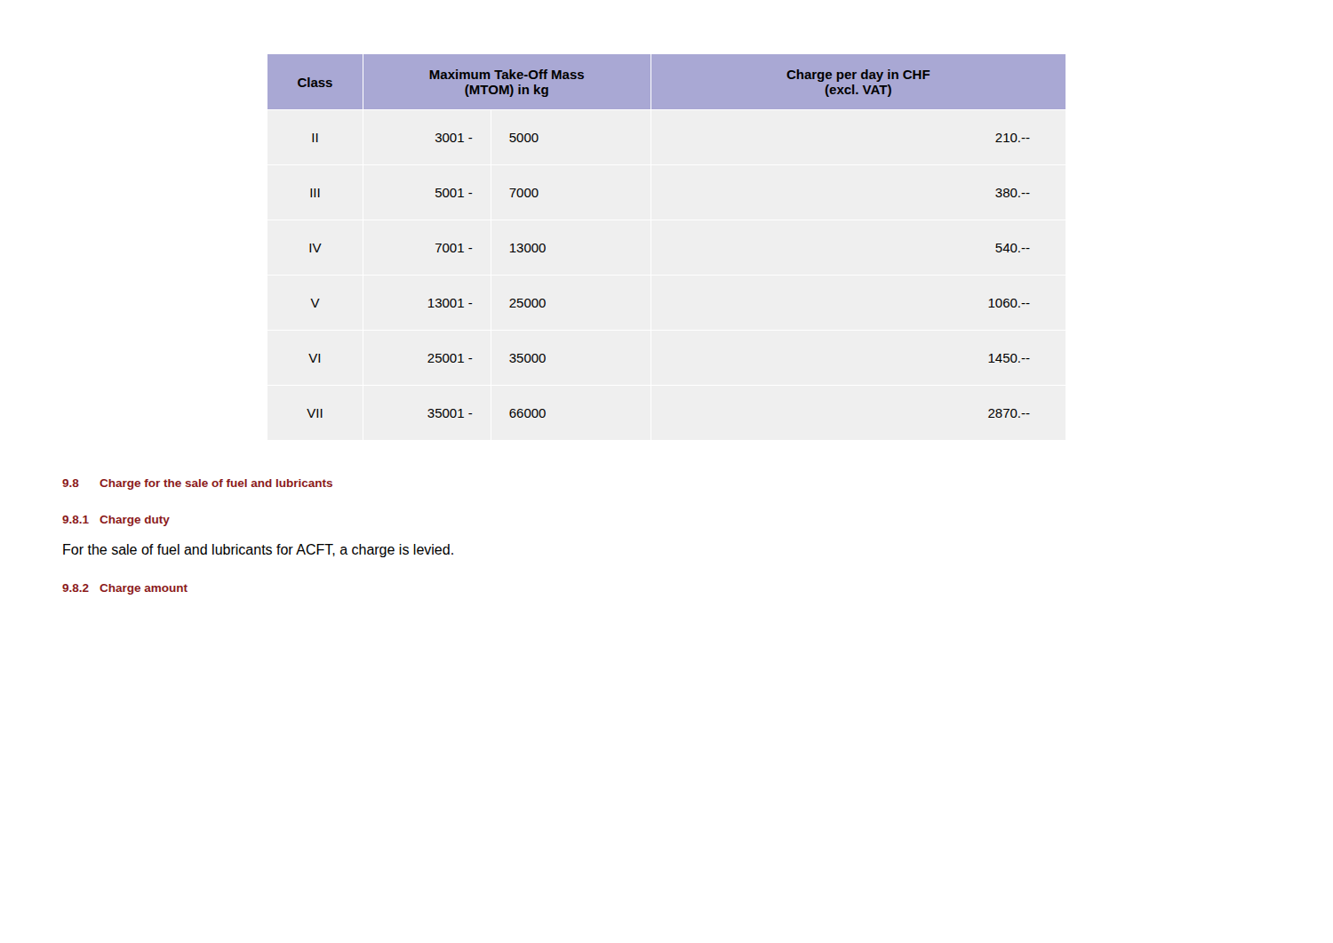| Class | Maximum Take-Off Mass (MTOM) in kg | Charge per day in CHF (excl. VAT) |
| --- | --- | --- |
| II | 3001 - | 5000 | 210.-- |
| III | 5001 - | 7000 | 380.-- |
| IV | 7001 - | 13000 | 540.-- |
| V | 13001 - | 25000 | 1060.-- |
| VI | 25001 - | 35000 | 1450.-- |
| VII | 35001 - | 66000 | 2870.-- |
9.8 Charge for the sale of fuel and lubricants
9.8.1 Charge duty
For the sale of fuel and lubricants for ACFT, a charge is levied.
9.8.2 Charge amount